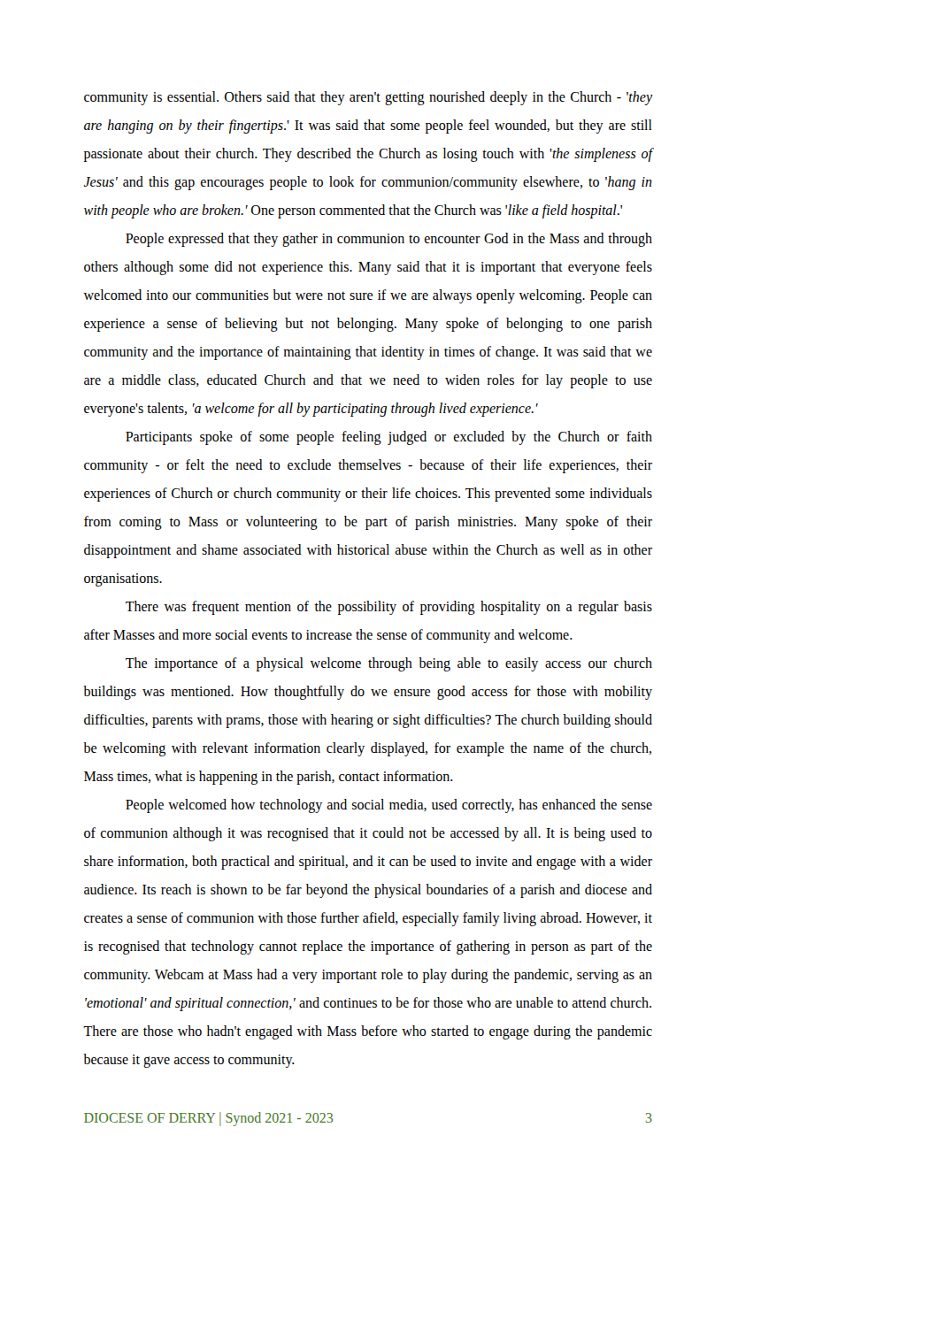community is essential. Others said that they aren't getting nourished deeply in the Church - 'they are hanging on by their fingertips.' It was said that some people feel wounded, but they are still passionate about their church. They described the Church as losing touch with 'the simpleness of Jesus' and this gap encourages people to look for communion/community elsewhere, to 'hang in with people who are broken.' One person commented that the Church was 'like a field hospital.'
People expressed that they gather in communion to encounter God in the Mass and through others although some did not experience this. Many said that it is important that everyone feels welcomed into our communities but were not sure if we are always openly welcoming. People can experience a sense of believing but not belonging. Many spoke of belonging to one parish community and the importance of maintaining that identity in times of change. It was said that we are a middle class, educated Church and that we need to widen roles for lay people to use everyone's talents, 'a welcome for all by participating through lived experience.'
Participants spoke of some people feeling judged or excluded by the Church or faith community - or felt the need to exclude themselves - because of their life experiences, their experiences of Church or church community or their life choices. This prevented some individuals from coming to Mass or volunteering to be part of parish ministries. Many spoke of their disappointment and shame associated with historical abuse within the Church as well as in other organisations.
There was frequent mention of the possibility of providing hospitality on a regular basis after Masses and more social events to increase the sense of community and welcome.
The importance of a physical welcome through being able to easily access our church buildings was mentioned. How thoughtfully do we ensure good access for those with mobility difficulties, parents with prams, those with hearing or sight difficulties? The church building should be welcoming with relevant information clearly displayed, for example the name of the church, Mass times, what is happening in the parish, contact information.
People welcomed how technology and social media, used correctly, has enhanced the sense of communion although it was recognised that it could not be accessed by all. It is being used to share information, both practical and spiritual, and it can be used to invite and engage with a wider audience. Its reach is shown to be far beyond the physical boundaries of a parish and diocese and creates a sense of communion with those further afield, especially family living abroad. However, it is recognised that technology cannot replace the importance of gathering in person as part of the community. Webcam at Mass had a very important role to play during the pandemic, serving as an 'emotional' and spiritual connection,' and continues to be for those who are unable to attend church. There are those who hadn't engaged with Mass before who started to engage during the pandemic because it gave access to community.
DIOCESE OF DERRY | Synod 2021 - 2023 3